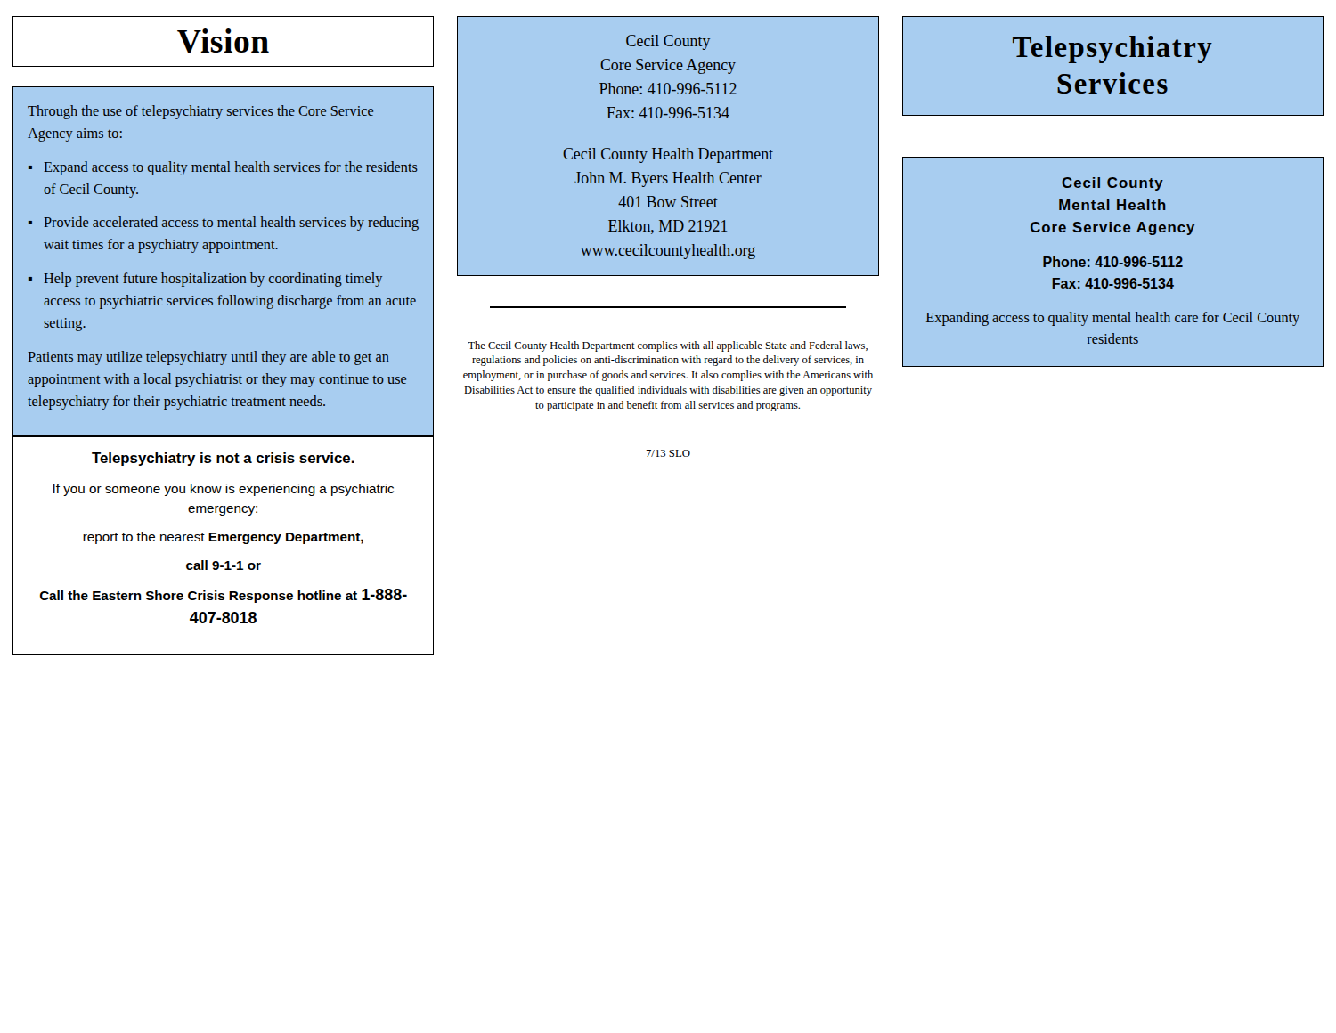Vision
Through the use of telepsychiatry services the Core Service Agency aims to:
Expand access to quality mental health services for the residents of Cecil County.
Provide accelerated access to mental health services by reducing wait times for a psychiatry appointment.
Help prevent future hospitalization by coordinating timely access to psychiatric services following discharge from an acute setting.
Patients may utilize telepsychiatry until they are able to get an appointment with a local psychiatrist or they may continue to use telepsychiatry for their psychiatric treatment needs.
Telepsychiatry is not a crisis service.
If you or someone you know is experiencing a psychiatric emergency:
report to the nearest Emergency Department,
call 9-1-1 or
Call the Eastern Shore Crisis Response hotline at 1-888-407-8018
Cecil County
Core Service Agency
Phone: 410-996-5112
Fax: 410-996-5134
Cecil County Health Department
John M. Byers Health Center
401 Bow Street
Elkton, MD 21921
www.cecilcountyhealth.org
The Cecil County Health Department complies with all applicable State and Federal laws, regulations and policies on anti-discrimination with regard to the delivery of services, in employment, or in purchase of goods and services. It also complies with the Americans with Disabilities Act to ensure the qualified individuals with disabilities are given an opportunity to participate in and benefit from all services and programs.
7/13 SLO
Telepsychiatry
Services
Cecil County
Mental Health
Core Service Agency
Phone: 410-996-5112
Fax: 410-996-5134
Expanding access to quality mental health care for Cecil County residents